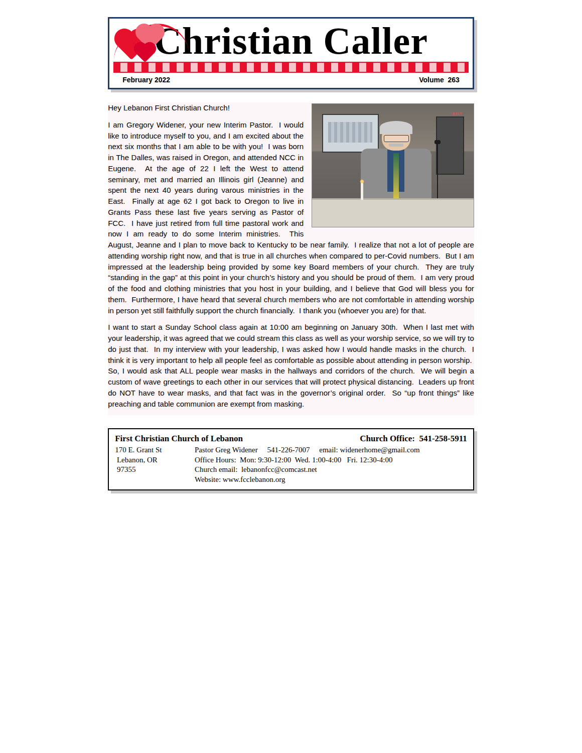Christian Caller
February 2022 Volume 263
EXIT
Hey Lebanon First Christian Church!
I am Gregory Widener, your new Interim Pastor. I would like to introduce myself to you, and I am excited about the next six months that I am able to be with you! I was born in The Dalles, was raised in Oregon, and attended NCC in Eugene. At the age of 22 I left the West to attend seminary, met and married an Illinois girl (Jeanne) and spent the next 40 years during varous ministries in the East. Finally at age 62 I got back to Oregon to live in Grants Pass these last five years serving as Pastor of FCC. I have just retired from full time pastoral work and now I am ready to do some Interim ministries. This August, Jeanne and I plan to move back to Kentucky to be near family. I realize that not a lot of people are attending worship right now, and that is true in all churches when compared to per-Covid numbers. But I am impressed at the leadership being provided by some key Board members of your church. They are truly “standing in the gap” at this point in your church’s history and you should be proud of them. I am very proud of the food and clothing ministries that you host in your building, and I believe that God will bless you for them. Furthermore, I have heard that several church members who are not comfortable in attending worship in person yet still faithfully support the church financially. I thank you (whoever you are) for that.
I want to start a Sunday School class again at 10:00 am beginning on January 30th. When I last met with your leadership, it was agreed that we could stream this class as well as your worship service, so we will try to do just that. In my interview with your leadership, I was asked how I would handle masks in the church. I think it is very important to help all people feel as comfortable as possible about attending in person worship. So, I would ask that ALL people wear masks in the hallways and corridors of the church. We will begin a custom of wave greetings to each other in our services that will protect physical distancing. Leaders up front do NOT have to wear masks, and that fact was in the governor’s original order. So “up front things” like preaching and table communion are exempt from masking.
First Christian Church of Lebanon Church Office: 541-258-5911
170 E. Grant St
Lebanon, OR
97355
Pastor Greg Widener 541-226-7007 email: widenerhome@gmail.com
Office Hours: Mon: 9:30-12:00 Wed. 1:00-4:00 Fri. 12:30-4:00
Church email: lebanonfcc@comcast.net
Website: www.fcclebanon.org